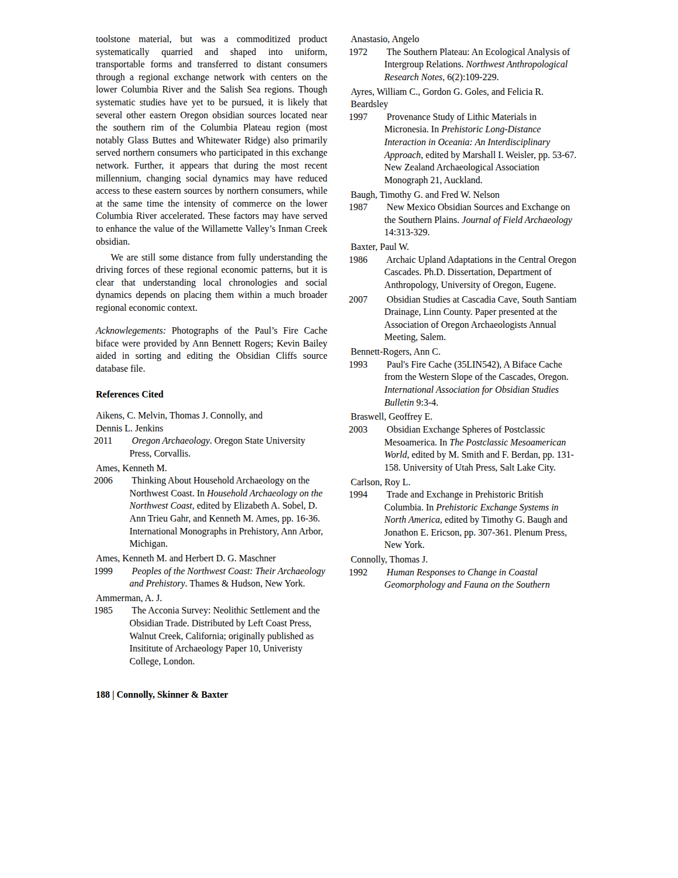toolstone material, but was a commoditized product systematically quarried and shaped into uniform, transportable forms and transferred to distant consumers through a regional exchange network with centers on the lower Columbia River and the Salish Sea regions. Though systematic studies have yet to be pursued, it is likely that several other eastern Oregon obsidian sources located near the southern rim of the Columbia Plateau region (most notably Glass Buttes and Whitewater Ridge) also primarily served northern consumers who participated in this exchange network. Further, it appears that during the most recent millennium, changing social dynamics may have reduced access to these eastern sources by northern consumers, while at the same time the intensity of commerce on the lower Columbia River accelerated. These factors may have served to enhance the value of the Willamette Valley’s Inman Creek obsidian.
We are still some distance from fully understanding the driving forces of these regional economic patterns, but it is clear that understanding local chronologies and social dynamics depends on placing them within a much broader regional economic context.
Acknowlegements: Photographs of the Paul’s Fire Cache biface were provided by Ann Bennett Rogers; Kevin Bailey aided in sorting and editing the Obsidian Cliffs source database file.
References Cited
Aikens, C. Melvin, Thomas J. Connolly, and
Dennis L. Jenkins
2011 Oregon Archaeology. Oregon State University Press, Corvallis.
Ames, Kenneth M.
2006 Thinking About Household Archaeology on the Northwest Coast. In Household Archaeology on the Northwest Coast, edited by Elizabeth A. Sobel, D. Ann Trieu Gahr, and Kenneth M. Ames, pp. 16-36. International Monographs in Prehistory, Ann Arbor, Michigan.
Ames, Kenneth M. and Herbert D. G. Maschner
1999 Peoples of the Northwest Coast: Their Archaeology and Prehistory. Thames & Hudson, New York.
Ammerman, A. J.
1985 The Acconia Survey: Neolithic Settlement and the Obsidian Trade. Distributed by Left Coast Press, Walnut Creek, California; originally published as Insititute of Archaeology Paper 10, Univeristy College, London.
Anastasio, Angelo
1972 The Southern Plateau: An Ecological Analysis of Intergroup Relations. Northwest Anthropological Research Notes, 6(2):109-229.
Ayres, William C., Gordon G. Goles, and Felicia R.
Beardsley
1997 Provenance Study of Lithic Materials in Micronesia. In Prehistoric Long-Distance Interaction in Oceania: An Interdisciplinary Approach, edited by Marshall I. Weisler, pp. 53-67. New Zealand Archaeological Association Monograph 21, Auckland.
Baugh, Timothy G. and Fred W. Nelson
1987 New Mexico Obsidian Sources and Exchange on the Southern Plains. Journal of Field Archaeology 14:313-329.
Baxter, Paul W.
1986 Archaic Upland Adaptations in the Central Oregon Cascades. Ph.D. Dissertation, Department of Anthropology, University of Oregon, Eugene.
2007 Obsidian Studies at Cascadia Cave, South Santiam Drainage, Linn County. Paper presented at the Association of Oregon Archaeologists Annual Meeting, Salem.
Bennett-Rogers, Ann C.
1993 Paul's Fire Cache (35LIN542), A Biface Cache from the Western Slope of the Cascades, Oregon. International Association for Obsidian Studies Bulletin 9:3-4.
Braswell, Geoffrey E.
2003 Obsidian Exchange Spheres of Postclassic Mesoamerica. In The Postclassic Mesoamerican World, edited by M. Smith and F. Berdan, pp. 131-158. University of Utah Press, Salt Lake City.
Carlson, Roy L.
1994 Trade and Exchange in Prehistoric British Columbia. In Prehistoric Exchange Systems in North America, edited by Timothy G. Baugh and Jonathon E. Ericson, pp. 307-361. Plenum Press, New York.
Connolly, Thomas J.
1992 Human Responses to Change in Coastal Geomorphology and Fauna on the Southern
188 | Connolly, Skinner & Baxter